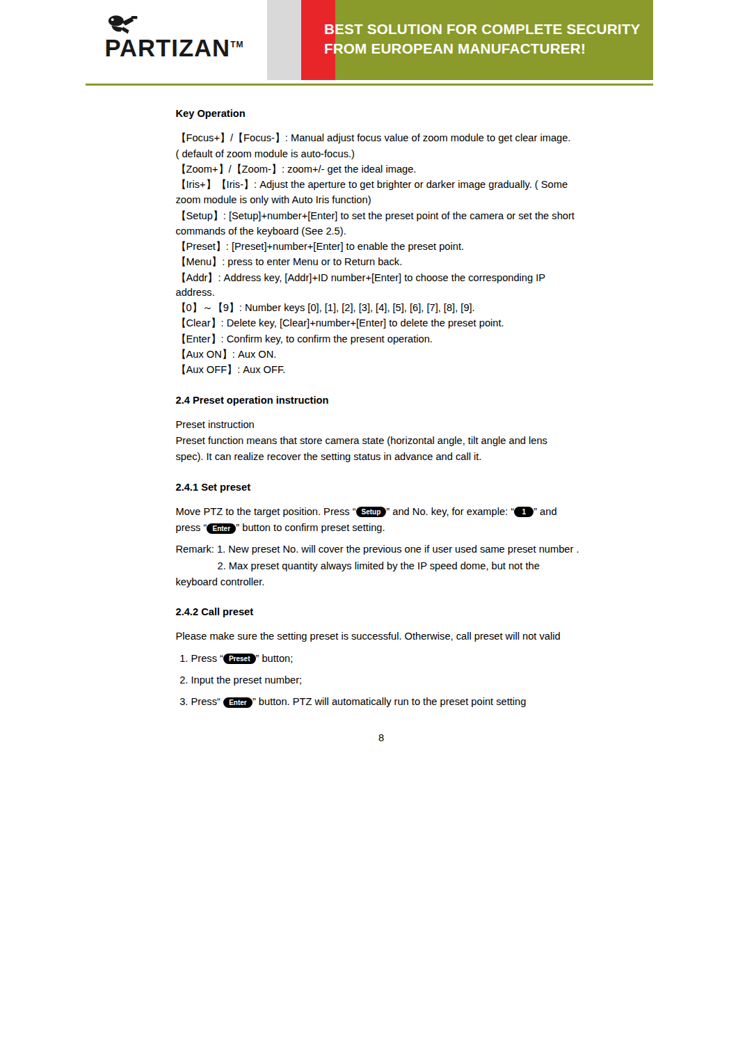PARTIZANTM
BEST SOLUTION FOR COMPLETE SECURITY
FROM EUROPEAN MANUFACTURER!
Key Operation
【Focus+】/【Focus-】: Manual adjust focus value of zoom module to get clear image.
( default of zoom module is auto-focus.)
【Zoom+】/【Zoom-】: zoom+/- get the ideal image.
【Iris+】【Iris-】: Adjust the aperture to get brighter or darker image gradually. ( Some
zoom module is only with Auto Iris function)
【Setup】: [Setup]+number+[Enter] to set the preset point of the camera or set the short
commands of the keyboard (See 2.5).
【Preset】: [Preset]+number+[Enter] to enable the preset point.
【Menu】: press to enter Menu or to Return back.
【Addr】: Address key, [Addr]+ID number+[Enter] to choose the corresponding IP address.
【0】～【9】: Number keys [0], [1], [2], [3], [4], [5], [6], [7], [8], [9].
【Clear】: Delete key, [Clear]+number+[Enter] to delete the preset point.
【Enter】: Confirm key, to confirm the present operation.
【Aux ON】: Aux ON.
【Aux OFF】: Aux OFF.
2.4 Preset operation instruction
Preset instruction
Preset function means that store camera state (horizontal angle, tilt angle and lens
spec). It can realize recover the setting status in advance and call it.
2.4.1 Set preset
Move PTZ to the target position. Press “Setup” and No. key, for example: “1” and
press “Enter” button to confirm preset setting.
Remark: 1. New preset No. will cover the previous one if user used same preset number .
2. Max preset quantity always limited by the IP speed dome, but not the
keyboard controller.
2.4.2 Call preset
Please make sure the setting preset is successful. Otherwise, call preset will not valid
Press “Preset” button;
Input the preset number;
Press“ Enter” button. PTZ will automatically run to the preset point setting
8